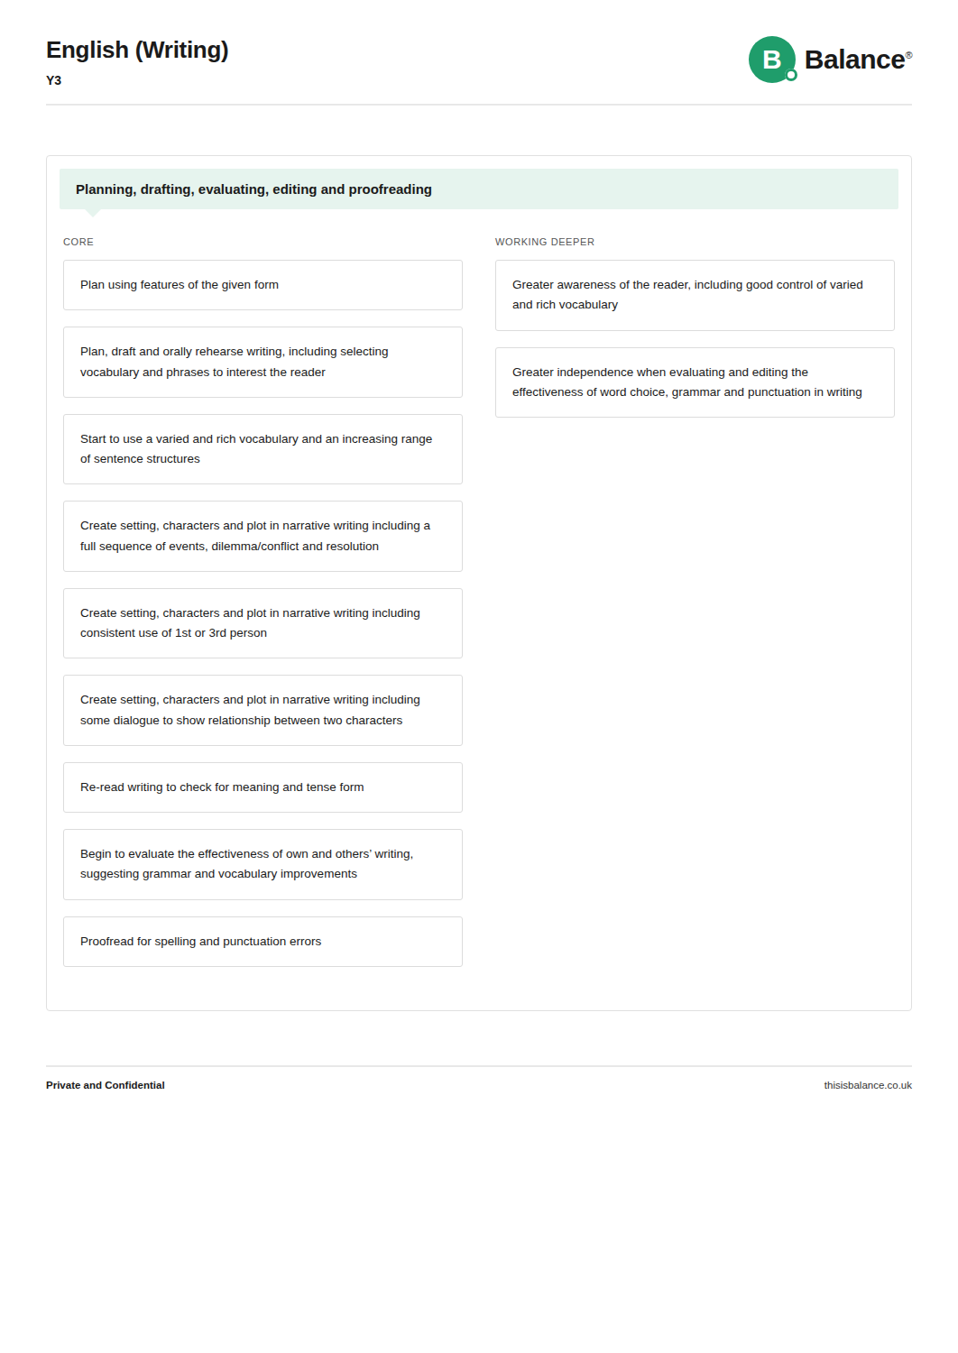English (Writing)
Y3
B
Balance®
Planning, drafting, evaluating, editing and proofreading
CORE
Plan using features of the given form
Plan, draft and orally rehearse writing, including selecting vocabulary and phrases to interest the reader
Start to use a varied and rich vocabulary and an increasing range of sentence structures
Create setting, characters and plot in narrative writing including a full sequence of events, dilemma/conflict and resolution
Create setting, characters and plot in narrative writing including consistent use of 1st or 3rd person
Create setting, characters and plot in narrative writing including some dialogue to show relationship between two characters
Re-read writing to check for meaning and tense form
Begin to evaluate the effectiveness of own and others’ writing, suggesting grammar and vocabulary improvements
Proofread for spelling and punctuation errors
WORKING DEEPER
Greater awareness of the reader, including good control of varied and rich vocabulary
Greater independence when evaluating and editing the effectiveness of word choice, grammar and punctuation in writing
Private and Confidential
thisisbalance.co.uk